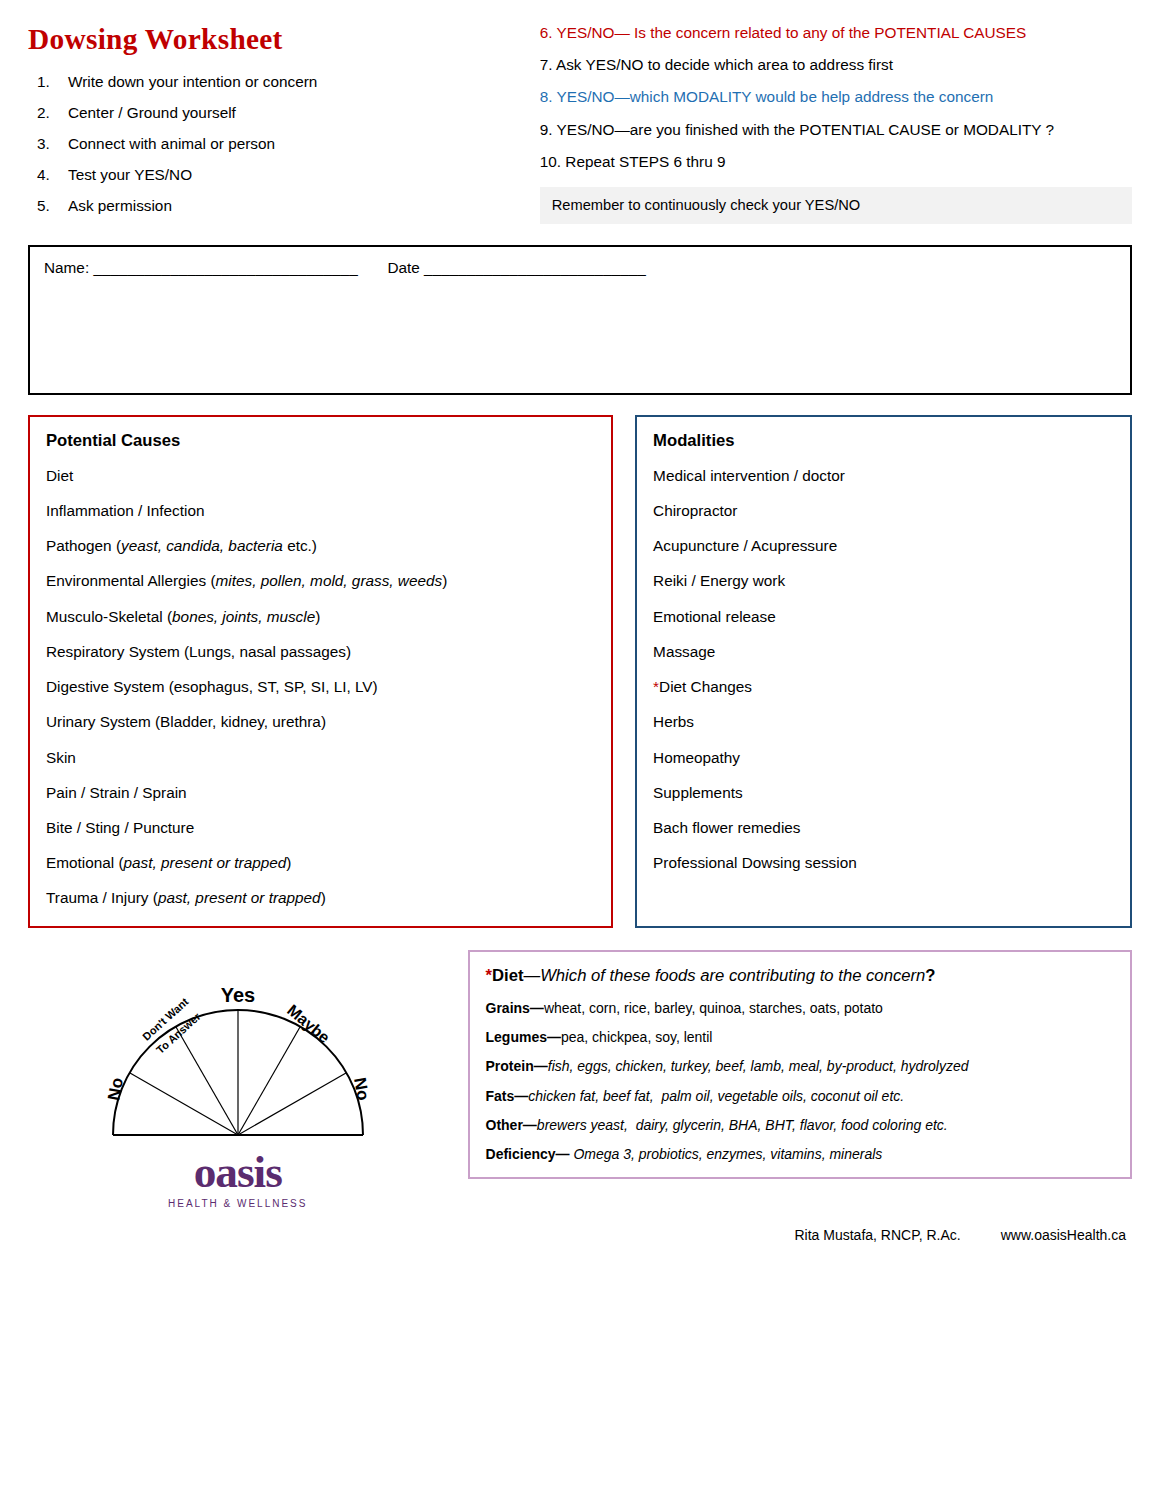Dowsing Worksheet
Write down your intention or concern
Center / Ground yourself
Connect with animal or person
Test your YES/NO
Ask permission
6. YES/NO— Is the concern related to any of the POTENTIAL CAUSES
7. Ask YES/NO to decide which area to address first
8. YES/NO—which MODALITY would be help address the concern
9. YES/NO—are you finished with the POTENTIAL CAUSE or MODALITY ?
10. Repeat STEPS 6 thru 9
Remember to continuously check your YES/NO
Name: _______________________________ Date __________________________
Potential Causes
Diet
Inflammation / Infection
Pathogen (yeast, candida, bacteria etc.)
Environmental Allergies (mites, pollen, mold, grass, weeds)
Musculo-Skeletal (bones, joints, muscle)
Respiratory System (Lungs, nasal passages)
Digestive System (esophagus, ST, SP, SI, LI, LV)
Urinary System (Bladder, kidney, urethra)
Skin
Pain / Strain / Sprain
Bite / Sting / Puncture
Emotional (past, present or trapped)
Trauma / Injury (past, present or trapped)
Modalities
Medical intervention / doctor
Chiropractor
Acupuncture / Acupressure
Reiki / Energy work
Emotional release
Massage
*Diet Changes
Herbs
Homeopathy
Supplements
Bach flower remedies
Professional Dowsing session
Yes Maybe No No Don't Want To Answer
oasis
HEALTH & WELLNESS
*Diet—Which of these foods are contributing to the concern?
Grains—wheat, corn, rice, barley, quinoa, starches, oats, potato
Legumes—pea, chickpea, soy, lentil
Protein—fish, eggs, chicken, turkey, beef, lamb, meal, by-product, hydrolyzed
Fats—chicken fat, beef fat, palm oil, vegetable oils, coconut oil etc.
Other—brewers yeast, dairy, glycerin, BHA, BHT, flavor, food coloring etc.
Deficiency— Omega 3, probiotics, enzymes, vitamins, minerals
Rita Mustafa, RNCP, R.Ac.www.oasisHealth.ca